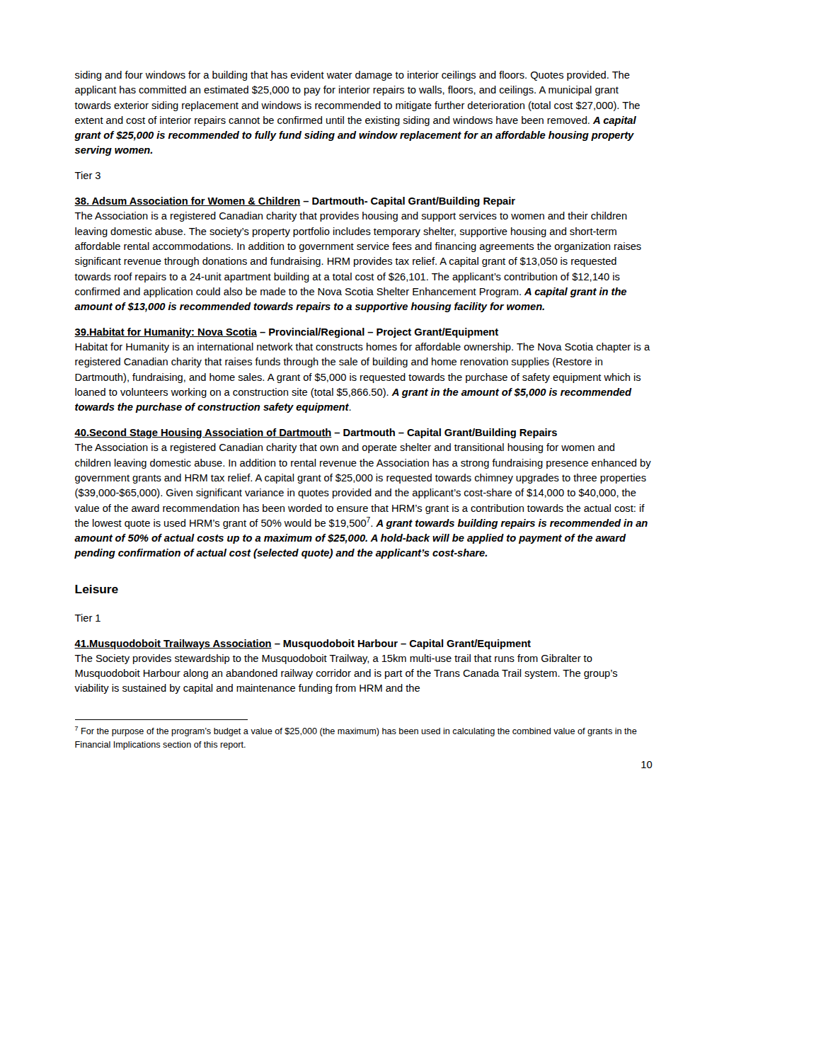siding and four windows for a building that has evident water damage to interior ceilings and floors. Quotes provided. The applicant has committed an estimated $25,000 to pay for interior repairs to walls, floors, and ceilings. A municipal grant towards exterior siding replacement and windows is recommended to mitigate further deterioration (total cost $27,000). The extent and cost of interior repairs cannot be confirmed until the existing siding and windows have been removed. A capital grant of $25,000 is recommended to fully fund siding and window replacement for an affordable housing property serving women.
Tier 3
38. Adsum Association for Women & Children – Dartmouth- Capital Grant/Building Repair
The Association is a registered Canadian charity that provides housing and support services to women and their children leaving domestic abuse. The society’s property portfolio includes temporary shelter, supportive housing and short-term affordable rental accommodations. In addition to government service fees and financing agreements the organization raises significant revenue through donations and fundraising. HRM provides tax relief. A capital grant of $13,050 is requested towards roof repairs to a 24-unit apartment building at a total cost of $26,101. The applicant’s contribution of $12,140 is confirmed and application could also be made to the Nova Scotia Shelter Enhancement Program. A capital grant in the amount of $13,000 is recommended towards repairs to a supportive housing facility for women.
39.Habitat for Humanity: Nova Scotia – Provincial/Regional – Project Grant/Equipment
Habitat for Humanity is an international network that constructs homes for affordable ownership. The Nova Scotia chapter is a registered Canadian charity that raises funds through the sale of building and home renovation supplies (Restore in Dartmouth), fundraising, and home sales. A grant of $5,000 is requested towards the purchase of safety equipment which is loaned to volunteers working on a construction site (total $5,866.50). A grant in the amount of $5,000 is recommended towards the purchase of construction safety equipment.
40.Second Stage Housing Association of Dartmouth – Dartmouth – Capital Grant/Building Repairs
The Association is a registered Canadian charity that own and operate shelter and transitional housing for women and children leaving domestic abuse. In addition to rental revenue the Association has a strong fundraising presence enhanced by government grants and HRM tax relief. A capital grant of $25,000 is requested towards chimney upgrades to three properties ($39,000-$65,000). Given significant variance in quotes provided and the applicant’s cost-share of $14,000 to $40,000, the value of the award recommendation has been worded to ensure that HRM’s grant is a contribution towards the actual cost: if the lowest quote is used HRM’s grant of 50% would be $19,5007. A grant towards building repairs is recommended in an amount of 50% of actual costs up to a maximum of $25,000. A hold-back will be applied to payment of the award pending confirmation of actual cost (selected quote) and the applicant’s cost-share.
Leisure
Tier 1
41.Musquodoboit Trailways Association – Musquodoboit Harbour – Capital Grant/Equipment
The Society provides stewardship to the Musquodoboit Trailway, a 15km multi-use trail that runs from Gibralter to Musquodoboit Harbour along an abandoned railway corridor and is part of the Trans Canada Trail system. The group’s viability is sustained by capital and maintenance funding from HRM and the
7 For the purpose of the program’s budget a value of $25,000 (the maximum) has been used in calculating the combined value of grants in the Financial Implications section of this report.
10